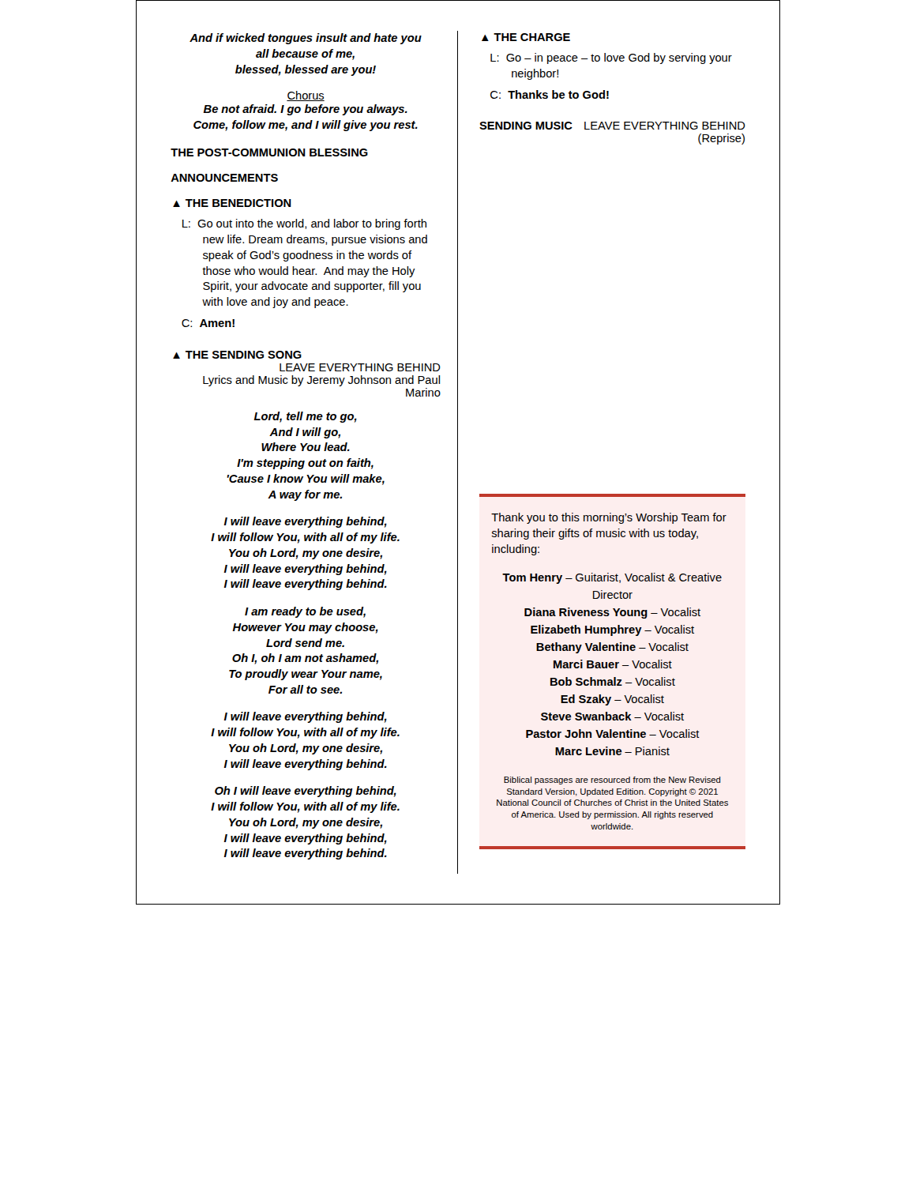And if wicked tongues insult and hate you
all because of me,
blessed, blessed are you!
Chorus
Be not afraid. I go before you always.
Come, follow me, and I will give you rest.
THE POST-COMMUNION BLESSING
ANNOUNCEMENTS
▲ THE BENEDICTION
L: Go out into the world, and labor to bring forth new life. Dream dreams, pursue visions and speak of God’s goodness in the words of those who would hear. And may the Holy Spirit, your advocate and supporter, fill you with love and joy and peace.
C: Amen!
▲ THE SENDING SONGLEAVE EVERYTHING BEHIND
Lyrics and Music by Jeremy Johnson and Paul Marino
Lord, tell me to go,
And I will go,
Where You lead.
I'm stepping out on faith,
'Cause I know You will make,
A way for me.
I will leave everything behind,
I will follow You, with all of my life.
You oh Lord, my one desire,
I will leave everything behind,
I will leave everything behind.
I am ready to be used,
However You may choose,
Lord send me.
Oh I, oh I am not ashamed,
To proudly wear Your name,
For all to see.
I will leave everything behind,
I will follow You, with all of my life.
You oh Lord, my one desire,
I will leave everything behind.
Oh I will leave everything behind,
I will follow You, with all of my life.
You oh Lord, my one desire,
I will leave everything behind,
I will leave everything behind.
▲ THE CHARGE
L: Go – in peace – to love God by serving your neighbor!
C: Thanks be to God!
SENDING MUSICLEAVE EVERYTHING BEHIND
(Reprise)
Thank you to this morning’s Worship Team for sharing their gifts of music with us today, including:
Tom Henry – Guitarist, Vocalist & Creative Director
Diana Riveness Young – Vocalist
Elizabeth Humphrey – Vocalist
Bethany Valentine – Vocalist
Marci Bauer – Vocalist
Bob Schmalz – Vocalist
Ed Szaky – Vocalist
Steve Swanback – Vocalist
Pastor John Valentine – Vocalist
Marc Levine – Pianist
Biblical passages are resourced from the New Revised Standard Version, Updated Edition. Copyright © 2021 National Council of Churches of Christ in the United States of America. Used by permission. All rights reserved worldwide.